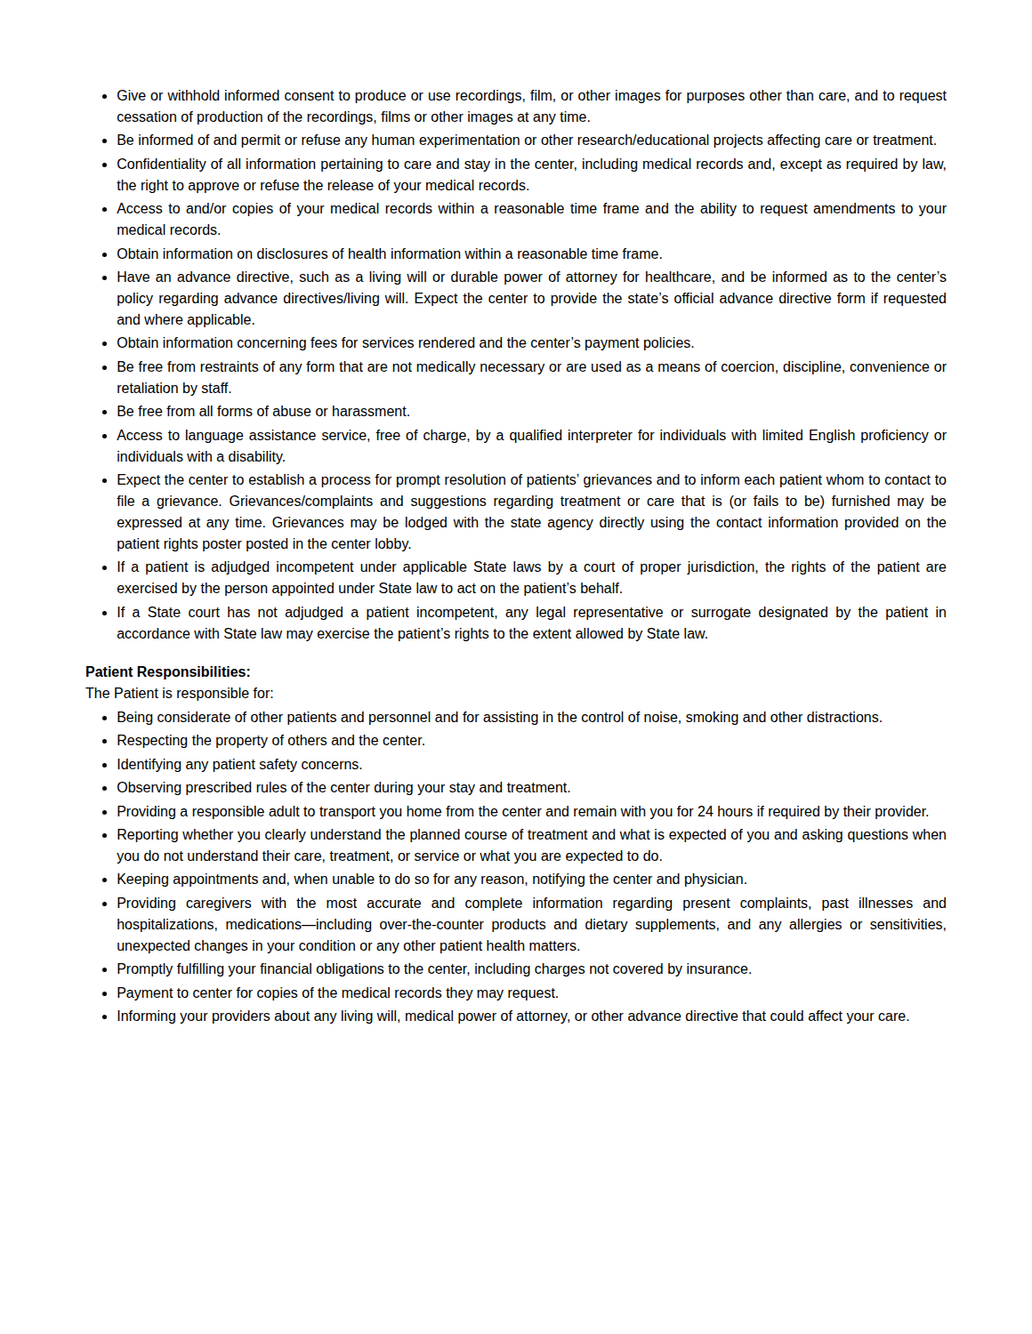Give or withhold informed consent to produce or use recordings, film, or other images for purposes other than care, and to request cessation of production of the recordings, films or other images at any time.
Be informed of and permit or refuse any human experimentation or other research/educational projects affecting care or treatment.
Confidentiality of all information pertaining to care and stay in the center, including medical records and, except as required by law, the right to approve or refuse the release of your medical records.
Access to and/or copies of your medical records within a reasonable time frame and the ability to request amendments to your medical records.
Obtain information on disclosures of health information within a reasonable time frame.
Have an advance directive, such as a living will or durable power of attorney for healthcare, and be informed as to the center’s policy regarding advance directives/living will. Expect the center to provide the state’s official advance directive form if requested and where applicable.
Obtain information concerning fees for services rendered and the center’s payment policies.
Be free from restraints of any form that are not medically necessary or are used as a means of coercion, discipline, convenience or retaliation by staff.
Be free from all forms of abuse or harassment.
Access to language assistance service, free of charge, by a qualified interpreter for individuals with limited English proficiency or individuals with a disability.
Expect the center to establish a process for prompt resolution of patients’ grievances and to inform each patient whom to contact to file a grievance. Grievances/complaints and suggestions regarding treatment or care that is (or fails to be) furnished may be expressed at any time. Grievances may be lodged with the state agency directly using the contact information provided on the patient rights poster posted in the center lobby.
If a patient is adjudged incompetent under applicable State laws by a court of proper jurisdiction, the rights of the patient are exercised by the person appointed under State law to act on the patient’s behalf.
If a State court has not adjudged a patient incompetent, any legal representative or surrogate designated by the patient in accordance with State law may exercise the patient’s rights to the extent allowed by State law.
Patient Responsibilities:
The Patient is responsible for:
Being considerate of other patients and personnel and for assisting in the control of noise, smoking and other distractions.
Respecting the property of others and the center.
Identifying any patient safety concerns.
Observing prescribed rules of the center during your stay and treatment.
Providing a responsible adult to transport you home from the center and remain with you for 24 hours if required by their provider.
Reporting whether you clearly understand the planned course of treatment and what is expected of you and asking questions when you do not understand their care, treatment, or service or what you are expected to do.
Keeping appointments and, when unable to do so for any reason, notifying the center and physician.
Providing caregivers with the most accurate and complete information regarding present complaints, past illnesses and hospitalizations, medications—including over-the-counter products and dietary supplements, and any allergies or sensitivities, unexpected changes in your condition or any other patient health matters.
Promptly fulfilling your financial obligations to the center, including charges not covered by insurance.
Payment to center for copies of the medical records they may request.
Informing your providers about any living will, medical power of attorney, or other advance directive that could affect your care.